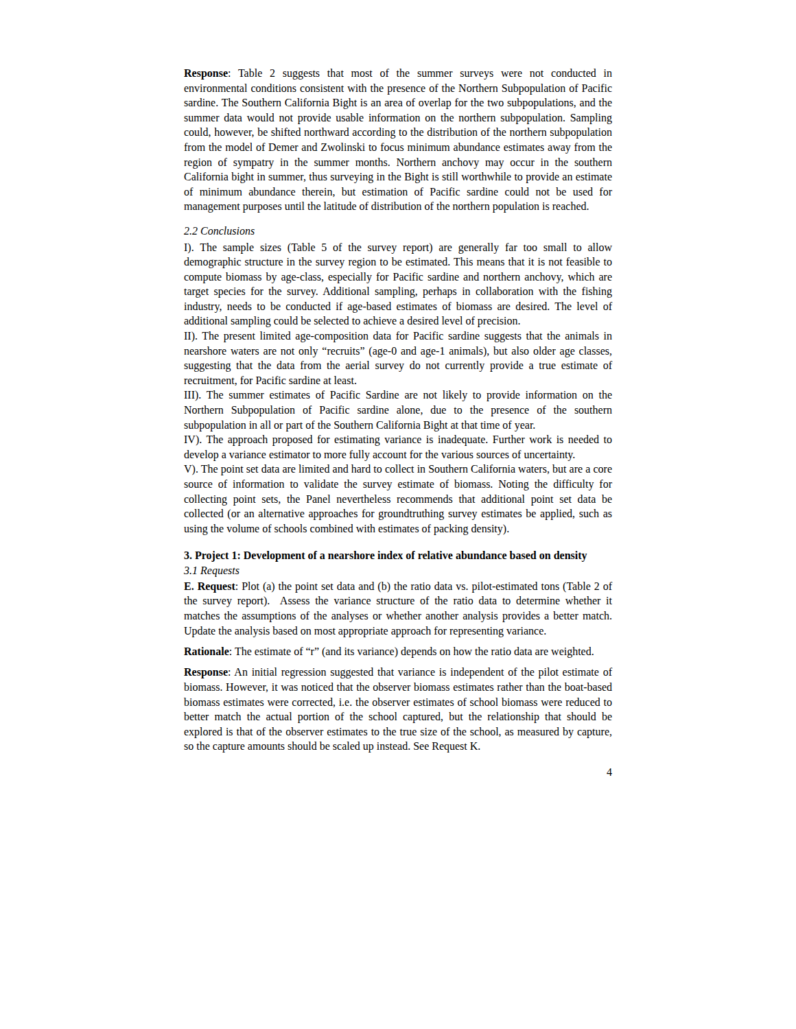Response: Table 2 suggests that most of the summer surveys were not conducted in environmental conditions consistent with the presence of the Northern Subpopulation of Pacific sardine. The Southern California Bight is an area of overlap for the two subpopulations, and the summer data would not provide usable information on the northern subpopulation. Sampling could, however, be shifted northward according to the distribution of the northern subpopulation from the model of Demer and Zwolinski to focus minimum abundance estimates away from the region of sympatry in the summer months. Northern anchovy may occur in the southern California bight in summer, thus surveying in the Bight is still worthwhile to provide an estimate of minimum abundance therein, but estimation of Pacific sardine could not be used for management purposes until the latitude of distribution of the northern population is reached.
2.2 Conclusions
I). The sample sizes (Table 5 of the survey report) are generally far too small to allow demographic structure in the survey region to be estimated. This means that it is not feasible to compute biomass by age-class, especially for Pacific sardine and northern anchovy, which are target species for the survey. Additional sampling, perhaps in collaboration with the fishing industry, needs to be conducted if age-based estimates of biomass are desired. The level of additional sampling could be selected to achieve a desired level of precision.
II). The present limited age-composition data for Pacific sardine suggests that the animals in nearshore waters are not only “recruits” (age-0 and age-1 animals), but also older age classes, suggesting that the data from the aerial survey do not currently provide a true estimate of recruitment, for Pacific sardine at least.
III). The summer estimates of Pacific Sardine are not likely to provide information on the Northern Subpopulation of Pacific sardine alone, due to the presence of the southern subpopulation in all or part of the Southern California Bight at that time of year.
IV). The approach proposed for estimating variance is inadequate. Further work is needed to develop a variance estimator to more fully account for the various sources of uncertainty.
V). The point set data are limited and hard to collect in Southern California waters, but are a core source of information to validate the survey estimate of biomass. Noting the difficulty for collecting point sets, the Panel nevertheless recommends that additional point set data be collected (or an alternative approaches for groundtruthing survey estimates be applied, such as using the volume of schools combined with estimates of packing density).
3. Project 1: Development of a nearshore index of relative abundance based on density
3.1 Requests
E. Request: Plot (a) the point set data and (b) the ratio data vs. pilot-estimated tons (Table 2 of the survey report). Assess the variance structure of the ratio data to determine whether it matches the assumptions of the analyses or whether another analysis provides a better match. Update the analysis based on most appropriate approach for representing variance.
Rationale: The estimate of “r” (and its variance) depends on how the ratio data are weighted.
Response: An initial regression suggested that variance is independent of the pilot estimate of biomass. However, it was noticed that the observer biomass estimates rather than the boat-based biomass estimates were corrected, i.e. the observer estimates of school biomass were reduced to better match the actual portion of the school captured, but the relationship that should be explored is that of the observer estimates to the true size of the school, as measured by capture, so the capture amounts should be scaled up instead. See Request K.
4